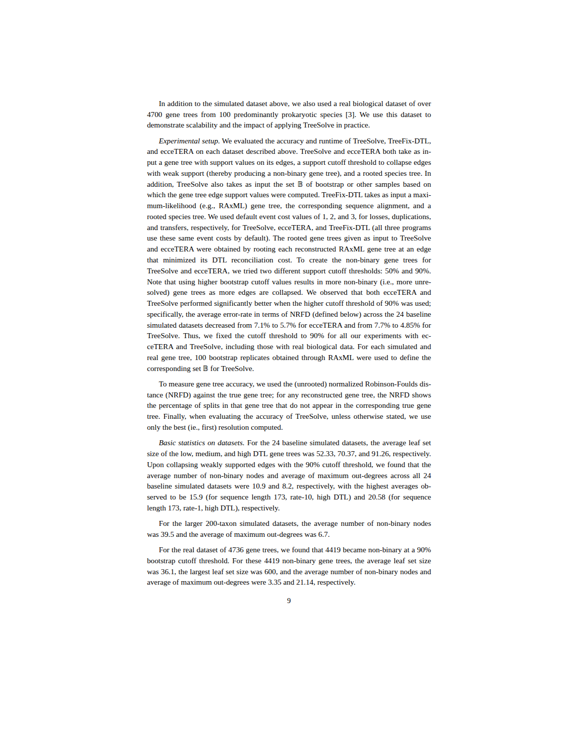In addition to the simulated dataset above, we also used a real biological dataset of over 4700 gene trees from 100 predominantly prokaryotic species [3]. We use this dataset to demonstrate scalability and the impact of applying TreeSolve in practice.
Experimental setup. We evaluated the accuracy and runtime of TreeSolve, TreeFix-DTL, and ecceTERA on each dataset described above. TreeSolve and ecceTERA both take as input a gene tree with support values on its edges, a support cutoff threshold to collapse edges with weak support (thereby producing a non-binary gene tree), and a rooted species tree. In addition, TreeSolve also takes as input the set 𝔹 of bootstrap or other samples based on which the gene tree edge support values were computed. TreeFix-DTL takes as input a maximum-likelihood (e.g., RAxML) gene tree, the corresponding sequence alignment, and a rooted species tree. We used default event cost values of 1, 2, and 3, for losses, duplications, and transfers, respectively, for TreeSolve, ecceTERA, and TreeFix-DTL (all three programs use these same event costs by default). The rooted gene trees given as input to TreeSolve and ecceTERA were obtained by rooting each reconstructed RAxML gene tree at an edge that minimized its DTL reconciliation cost. To create the non-binary gene trees for TreeSolve and ecceTERA, we tried two different support cutoff thresholds: 50% and 90%. Note that using higher bootstrap cutoff values results in more non-binary (i.e., more unresolved) gene trees as more edges are collapsed. We observed that both ecceTERA and TreeSolve performed significantly better when the higher cutoff threshold of 90% was used; specifically, the average error-rate in terms of NRFD (defined below) across the 24 baseline simulated datasets decreased from 7.1% to 5.7% for ecceTERA and from 7.7% to 4.85% for TreeSolve. Thus, we fixed the cutoff threshold to 90% for all our experiments with ecceTERA and TreeSolve, including those with real biological data. For each simulated and real gene tree, 100 bootstrap replicates obtained through RAxML were used to define the corresponding set 𝔹 for TreeSolve.
To measure gene tree accuracy, we used the (unrooted) normalized Robinson-Foulds distance (NRFD) against the true gene tree; for any reconstructed gene tree, the NRFD shows the percentage of splits in that gene tree that do not appear in the corresponding true gene tree. Finally, when evaluating the accuracy of TreeSolve, unless otherwise stated, we use only the best (ie., first) resolution computed.
Basic statistics on datasets. For the 24 baseline simulated datasets, the average leaf set size of the low, medium, and high DTL gene trees was 52.33, 70.37, and 91.26, respectively. Upon collapsing weakly supported edges with the 90% cutoff threshold, we found that the average number of non-binary nodes and average of maximum out-degrees across all 24 baseline simulated datasets were 10.9 and 8.2, respectively, with the highest averages observed to be 15.9 (for sequence length 173, rate-10, high DTL) and 20.58 (for sequence length 173, rate-1, high DTL), respectively.
For the larger 200-taxon simulated datasets, the average number of non-binary nodes was 39.5 and the average of maximum out-degrees was 6.7.
For the real dataset of 4736 gene trees, we found that 4419 became non-binary at a 90% bootstrap cutoff threshold. For these 4419 non-binary gene trees, the average leaf set size was 36.1, the largest leaf set size was 600, and the average number of non-binary nodes and average of maximum out-degrees were 3.35 and 21.14, respectively.
9